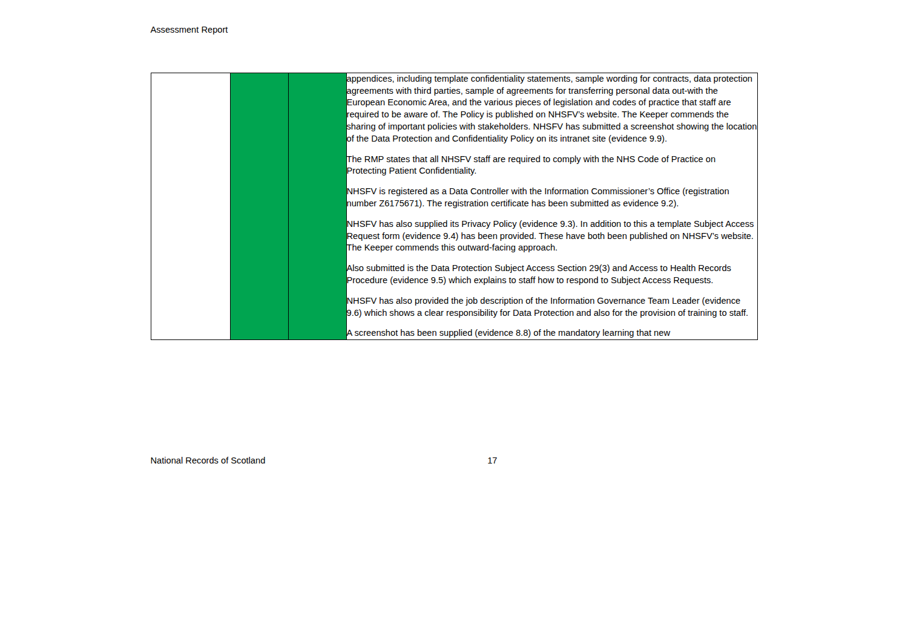Assessment Report
| | | | appendices, including template confidentiality statements, sample wording for contracts, data protection agreements with third parties, sample of agreements for transferring personal data out-with the European Economic Area, and the various pieces of legislation and codes of practice that staff are required to be aware of. The Policy is published on NHSFV’s website. The Keeper commends the sharing of important policies with stakeholders. NHSFV has submitted a screenshot showing the location of the Data Protection and Confidentiality Policy on its intranet site (evidence 9.9). The RMP states that all NHSFV staff are required to comply with the NHS Code of Practice on Protecting Patient Confidentiality. NHSFV is registered as a Data Controller with the Information Commissioner’s Office (registration number Z6175671). The registration certificate has been submitted as evidence 9.2). NHSFV has also supplied its Privacy Policy (evidence 9.3). In addition to this a template Subject Access Request form (evidence 9.4) has been provided. These have both been published on NHSFV’s website. The Keeper commends this outward-facing approach. Also submitted is the Data Protection Subject Access Section 29(3) and Access to Health Records Procedure (evidence 9.5) which explains to staff how to respond to Subject Access Requests. NHSFV has also provided the job description of the Information Governance Team Leader (evidence 9.6) which shows a clear responsibility for Data Protection and also for the provision of training to staff. A screenshot has been supplied (evidence 8.8) of the mandatory learning that new |
National Records of Scotland 17